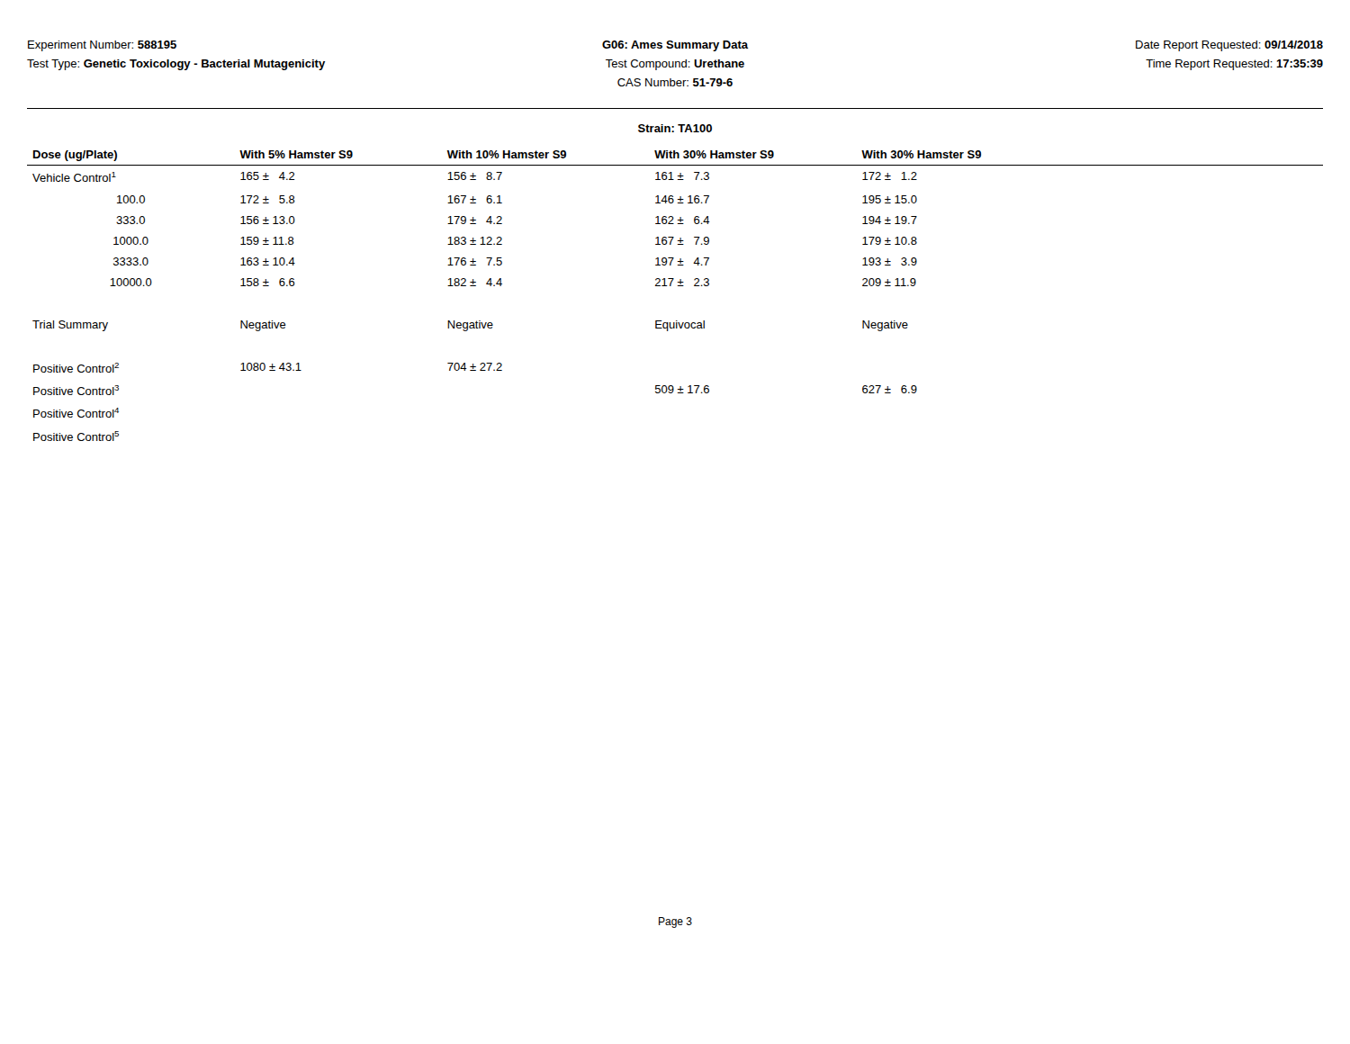Experiment Number: 588195
Test Type: Genetic Toxicology - Bacterial Mutagenicity
G06: Ames Summary Data
Test Compound: Urethane
CAS Number: 51-79-6
Date Report Requested: 09/14/2018
Time Report Requested: 17:35:39
Strain: TA100
| Dose (ug/Plate) | With 5% Hamster S9 | With 10% Hamster S9 | With 30% Hamster S9 | With 30% Hamster S9 | |
| --- | --- | --- | --- | --- | --- |
| Vehicle Control 1 | 165 ± 4.2 | 156 ± 8.7 | 161 ± 7.3 | 172 ± 1.2 | |
| 100.0 | 172 ± 5.8 | 167 ± 6.1 | 146 ± 16.7 | 195 ± 15.0 | |
| 333.0 | 156 ± 13.0 | 179 ± 4.2 | 162 ± 6.4 | 194 ± 19.7 | |
| 1000.0 | 159 ± 11.8 | 183 ± 12.2 | 167 ± 7.9 | 179 ± 10.8 | |
| 3333.0 | 163 ± 10.4 | 176 ± 7.5 | 197 ± 4.7 | 193 ± 3.9 | |
| 10000.0 | 158 ± 6.6 | 182 ± 4.4 | 217 ± 2.3 | 209 ± 11.9 | |
| Trial Summary | Negative | Negative | Equivocal | Negative | |
| Positive Control 2 | 1080 ± 43.1 | 704 ± 27.2 | | | |
| Positive Control 3 | | | 509 ± 17.6 | 627 ± 6.9 | |
| Positive Control 4 | | | | | |
| Positive Control 5 | | | | | |
Page 3